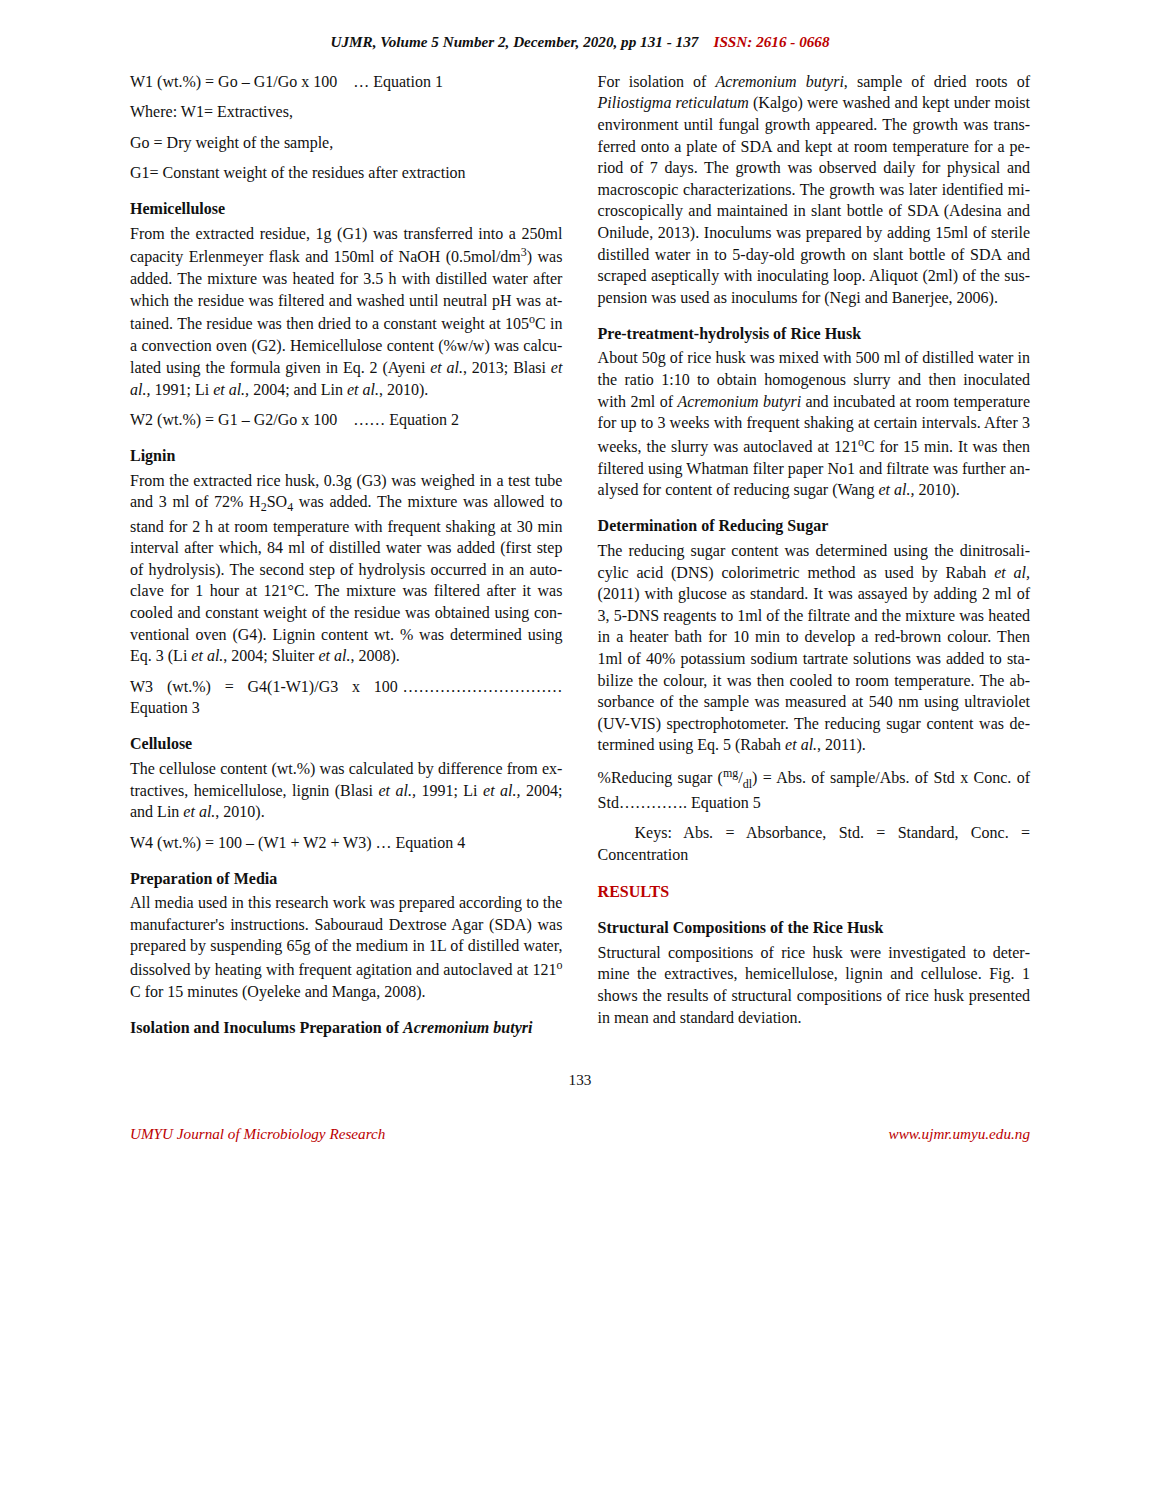UJMR, Volume 5 Number 2, December, 2020, pp 131 - 137 ISSN: 2616 - 0668
W1 (wt.%) = Go – G1/Go x 100 … Equation 1
Where: W1= Extractives,
Go = Dry weight of the sample,
G1= Constant weight of the residues after extraction
Hemicellulose
From the extracted residue, 1g (G1) was transferred into a 250ml capacity Erlenmeyer flask and 150ml of NaOH (0.5mol/dm3) was added. The mixture was heated for 3.5 h with distilled water after which the residue was filtered and washed until neutral pH was attained. The residue was then dried to a constant weight at 105oC in a convection oven (G2). Hemicellulose content (%w/w) was calculated using the formula given in Eq. 2 (Ayeni et al., 2013; Blasi et al., 1991; Li et al., 2004; and Lin et al., 2010).
W2 (wt.%) = G1 – G2/Go x 100 …… Equation 2
Lignin
From the extracted rice husk, 0.3g (G3) was weighed in a test tube and 3 ml of 72% H2SO4 was added. The mixture was allowed to stand for 2 h at room temperature with frequent shaking at 30 min interval after which, 84 ml of distilled water was added (first step of hydrolysis). The second step of hydrolysis occurred in an autoclave for 1 hour at 121°C. The mixture was filtered after it was cooled and constant weight of the residue was obtained using conventional oven (G4). Lignin content wt. % was determined using Eq. 3 (Li et al., 2004; Sluiter et al., 2008).
W3 (wt.%) = G4(1-W1)/G3 x 100 ………………………… Equation 3
Cellulose
The cellulose content (wt.%) was calculated by difference from extractives, hemicellulose, lignin (Blasi et al., 1991; Li et al., 2004; and Lin et al., 2010).
W4 (wt.%) = 100 – (W1 + W2 + W3) … Equation 4
Preparation of Media
All media used in this research work was prepared according to the manufacturer's instructions. Sabouraud Dextrose Agar (SDA) was prepared by suspending 65g of the medium in 1L of distilled water, dissolved by heating with frequent agitation and autoclaved at 121o C for 15 minutes (Oyeleke and Manga, 2008).
Isolation and Inoculums Preparation of Acremonium butyri
For isolation of Acremonium butyri, sample of dried roots of Piliostigma reticulatum (Kalgo) were washed and kept under moist environment until fungal growth appeared. The growth was transferred onto a plate of SDA and kept at room temperature for a period of 7 days. The growth was observed daily for physical and macroscopic characterizations. The growth was later identified microscopically and maintained in slant bottle of SDA (Adesina and Onilude, 2013). Inoculums was prepared by adding 15ml of sterile distilled water in to 5-day-old growth on slant bottle of SDA and scraped aseptically with inoculating loop. Aliquot (2ml) of the suspension was used as inoculums for (Negi and Banerjee, 2006).
Pre-treatment-hydrolysis of Rice Husk
About 50g of rice husk was mixed with 500 ml of distilled water in the ratio 1:10 to obtain homogenous slurry and then inoculated with 2ml of Acremonium butyri and incubated at room temperature for up to 3 weeks with frequent shaking at certain intervals. After 3 weeks, the slurry was autoclaved at 121oC for 15 min. It was then filtered using Whatman filter paper No1 and filtrate was further analysed for content of reducing sugar (Wang et al., 2010).
Determination of Reducing Sugar
The reducing sugar content was determined using the dinitrosalicylic acid (DNS) colorimetric method as used by Rabah et al, (2011) with glucose as standard. It was assayed by adding 2 ml of 3, 5-DNS reagents to 1ml of the filtrate and the mixture was heated in a heater bath for 10 min to develop a red-brown colour. Then 1ml of 40% potassium sodium tartrate solutions was added to stabilize the colour, it was then cooled to room temperature. The absorbance of the sample was measured at 540 nm using ultraviolet (UV-VIS) spectrophotometer. The reducing sugar content was determined using Eq. 5 (Rabah et al., 2011).
%Reducing sugar (mg/dl) = Abs. of sample/Abs. of Std x Conc. of Std…………. Equation 5
Keys: Abs. = Absorbance, Std. = Standard, Conc. = Concentration
RESULTS
Structural Compositions of the Rice Husk
Structural compositions of rice husk were investigated to determine the extractives, hemicellulose, lignin and cellulose. Fig. 1 shows the results of structural compositions of rice husk presented in mean and standard deviation.
133
UMYU Journal of Microbiology Research www.ujmr.umyu.edu.ng